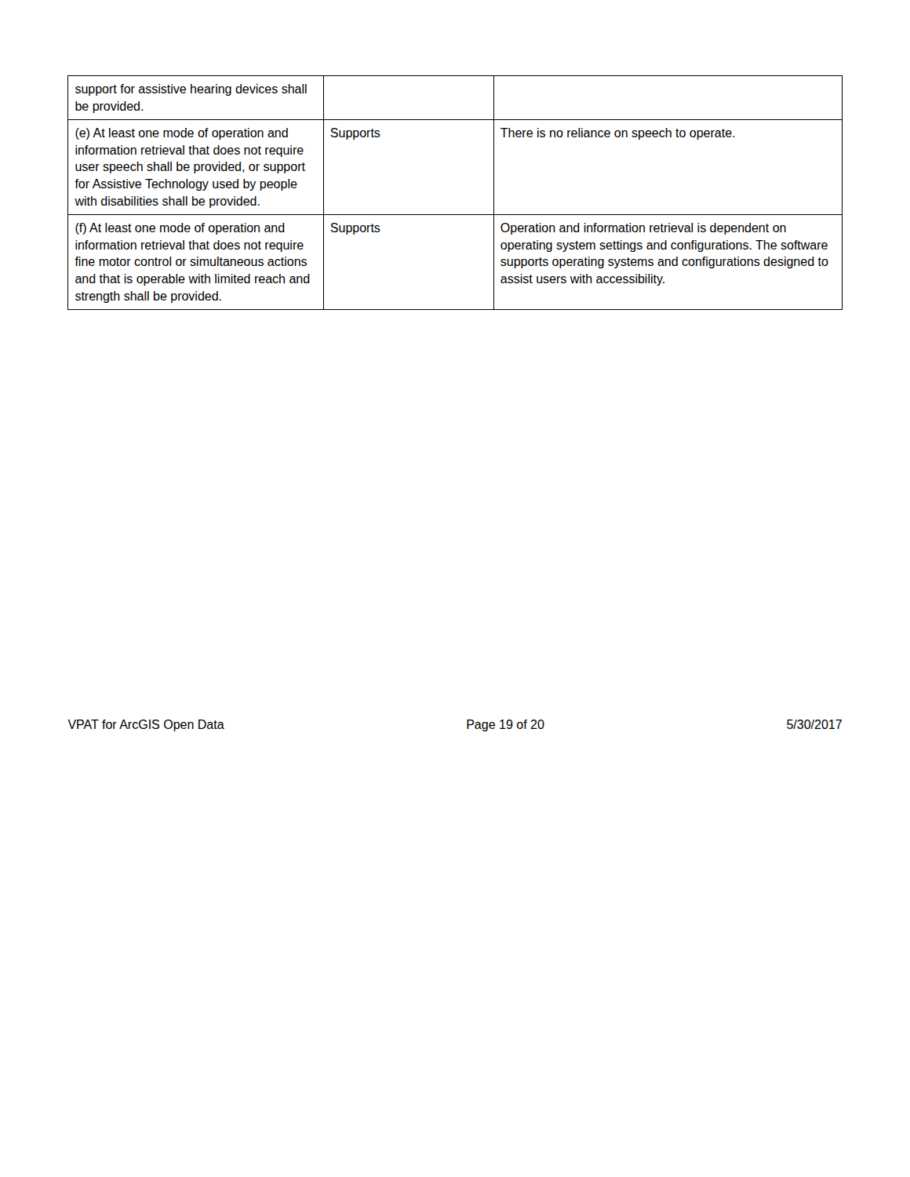| support for assistive hearing devices shall be provided. | | |
| (e) At least one mode of operation and information retrieval that does not require user speech shall be provided, or support for Assistive Technology used by people with disabilities shall be provided. | Supports | There is no reliance on speech to operate. |
| (f) At least one mode of operation and information retrieval that does not require fine motor control or simultaneous actions and that is operable with limited reach and strength shall be provided. | Supports | Operation and information retrieval is dependent on operating system settings and configurations. The software supports operating systems and configurations designed to assist users with accessibility. |
VPAT for ArcGIS Open Data Page 19 of 20 5/30/2017